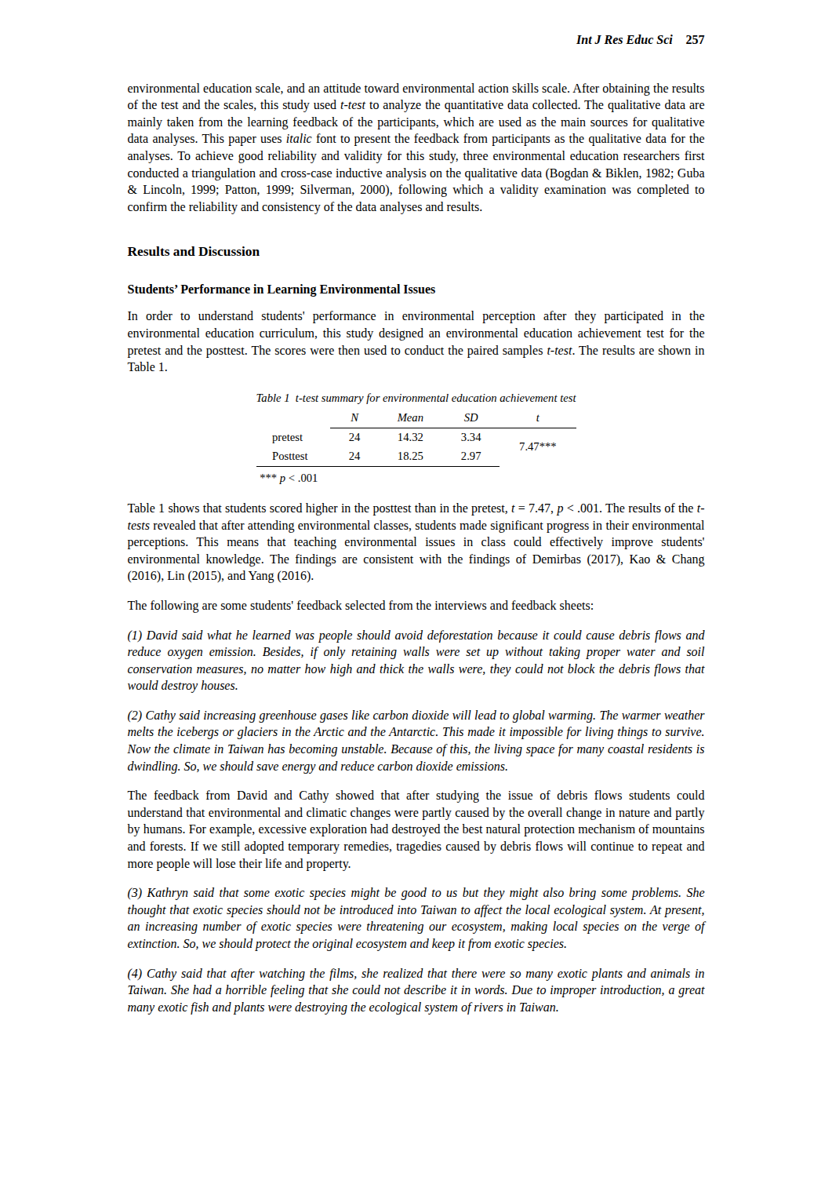Int J Res Educ Sci 257
environmental education scale, and an attitude toward environmental action skills scale. After obtaining the results of the test and the scales, this study used t-test to analyze the quantitative data collected. The qualitative data are mainly taken from the learning feedback of the participants, which are used as the main sources for qualitative data analyses. This paper uses italic font to present the feedback from participants as the qualitative data for the analyses. To achieve good reliability and validity for this study, three environmental education researchers first conducted a triangulation and cross-case inductive analysis on the qualitative data (Bogdan & Biklen, 1982; Guba & Lincoln, 1999; Patton, 1999; Silverman, 2000), following which a validity examination was completed to confirm the reliability and consistency of the data analyses and results.
Results and Discussion
Students’ Performance in Learning Environmental Issues
In order to understand students' performance in environmental perception after they participated in the environmental education curriculum, this study designed an environmental education achievement test for the pretest and the posttest. The scores were then used to conduct the paired samples t-test. The results are shown in Table 1.
Table 1 t-test summary for environmental education achievement test
| | N | Mean | SD | t |
| --- | --- | --- | --- | --- |
| pretest | 24 | 14.32 | 3.34 | 7.47*** |
| Posttest | 24 | 18.25 | 2.97 |
*** p < .001
Table 1 shows that students scored higher in the posttest than in the pretest, t = 7.47, p < .001. The results of the t-tests revealed that after attending environmental classes, students made significant progress in their environmental perceptions. This means that teaching environmental issues in class could effectively improve students' environmental knowledge. The findings are consistent with the findings of Demirbas (2017), Kao & Chang (2016), Lin (2015), and Yang (2016).
The following are some students' feedback selected from the interviews and feedback sheets:
(1) David said what he learned was people should avoid deforestation because it could cause debris flows and reduce oxygen emission. Besides, if only retaining walls were set up without taking proper water and soil conservation measures, no matter how high and thick the walls were, they could not block the debris flows that would destroy houses.
(2) Cathy said increasing greenhouse gases like carbon dioxide will lead to global warming. The warmer weather melts the icebergs or glaciers in the Arctic and the Antarctic. This made it impossible for living things to survive. Now the climate in Taiwan has becoming unstable. Because of this, the living space for many coastal residents is dwindling. So, we should save energy and reduce carbon dioxide emissions.
The feedback from David and Cathy showed that after studying the issue of debris flows students could understand that environmental and climatic changes were partly caused by the overall change in nature and partly by humans. For example, excessive exploration had destroyed the best natural protection mechanism of mountains and forests. If we still adopted temporary remedies, tragedies caused by debris flows will continue to repeat and more people will lose their life and property.
(3) Kathryn said that some exotic species might be good to us but they might also bring some problems. She thought that exotic species should not be introduced into Taiwan to affect the local ecological system. At present, an increasing number of exotic species were threatening our ecosystem, making local species on the verge of extinction. So, we should protect the original ecosystem and keep it from exotic species.
(4) Cathy said that after watching the films, she realized that there were so many exotic plants and animals in Taiwan. She had a horrible feeling that she could not describe it in words. Due to improper introduction, a great many exotic fish and plants were destroying the ecological system of rivers in Taiwan.